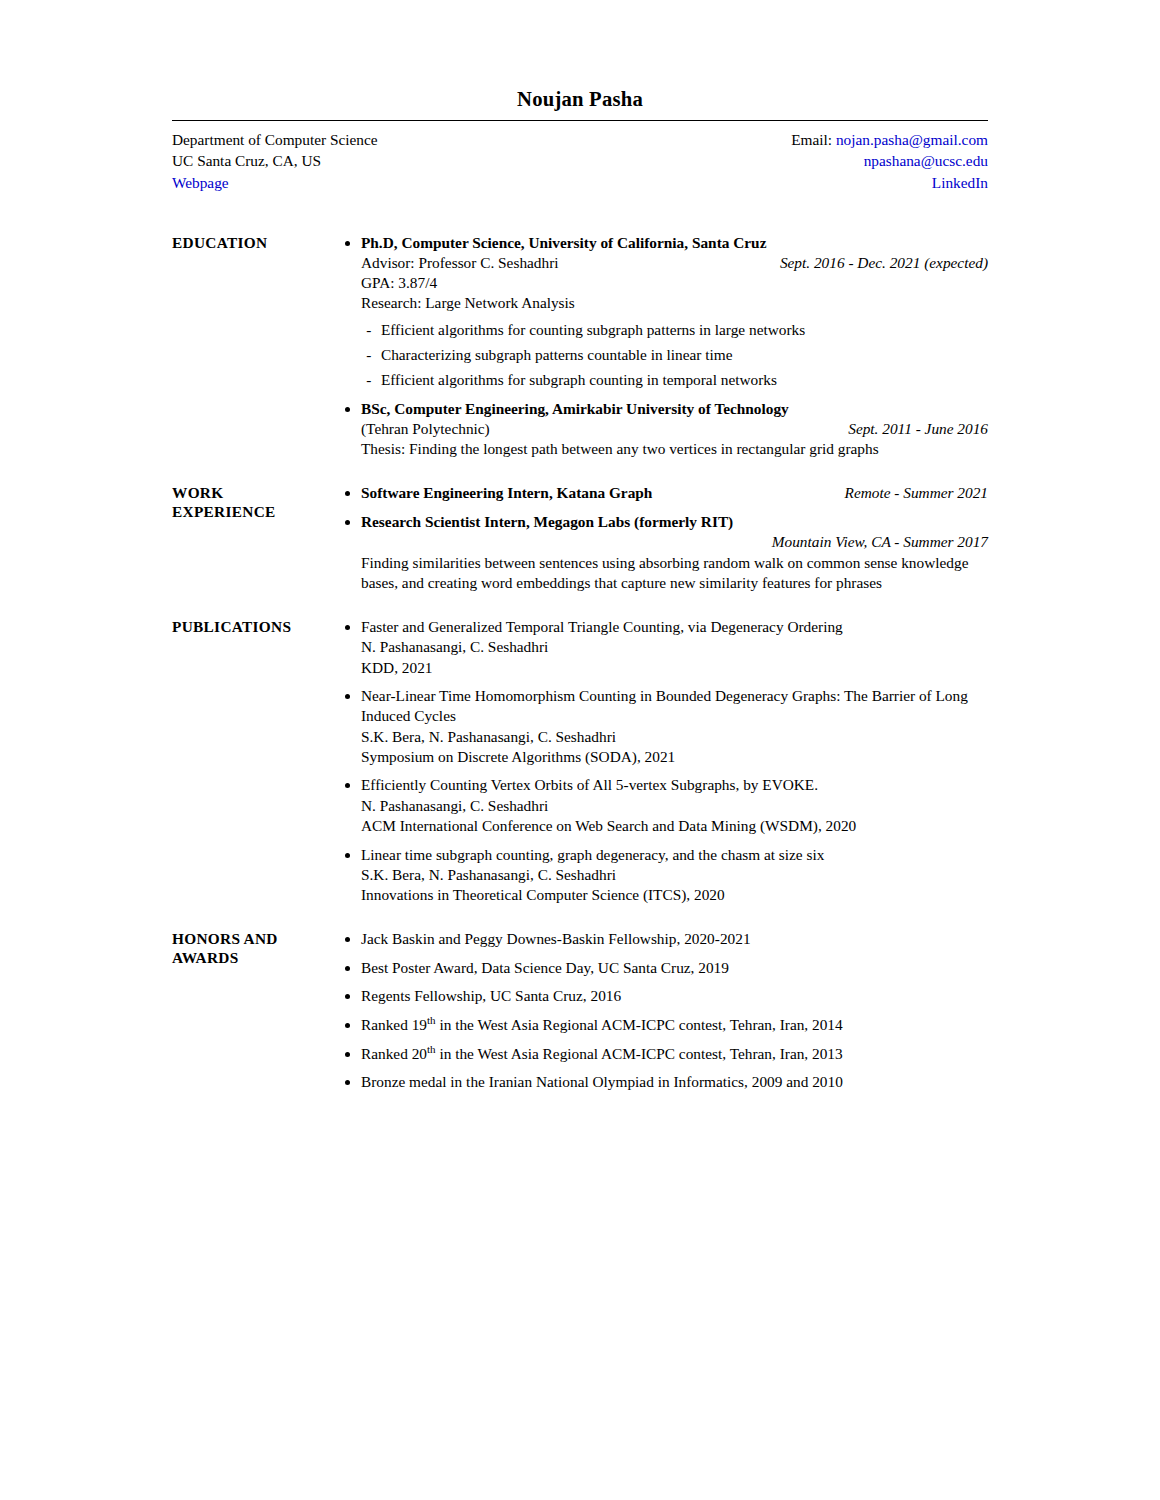Noujan Pasha
| Department of Computer Science UC Santa Cruz, CA, US Webpage | Email: nojan.pasha@gmail.com npashana@ucsc.edu LinkedIn |
| EDUCATION | Ph.D, Computer Science, University of California, Santa Cruz Advisor: Professor C. Seshadhri Sept. 2016 - Dec. 2021 (expected) GPA: 3.87/4 Research: Large Network Analysis Efficient algorithms for counting subgraph patterns in large networks Characterizing subgraph patterns countable in linear time Efficient algorithms for subgraph counting in temporal networks BSc, Computer Engineering, Amirkabir University of Technology (Tehran Polytechnic) Sept. 2011 - June 2016 Thesis: Finding the longest path between any two vertices in rectangular grid graphs |
| WORK EXPERIENCE | Software Engineering Intern, Katana Graph Remote - Summer 2021 Research Scientist Intern, Megagon Labs (formerly RIT) Mountain View, CA - Summer 2017 Finding similarities between sentences using absorbing random walk on common sense knowledge bases, and creating word embeddings that capture new similarity features for phrases |
| PUBLICATIONS | Faster and Generalized Temporal Triangle Counting, via Degeneracy Ordering N. Pashanasangi, C. Seshadhri KDD, 2021 Near-Linear Time Homomorphism Counting in Bounded Degeneracy Graphs: The Barrier of Long Induced Cycles S.K. Bera, N. Pashanasangi, C. Seshadhri Symposium on Discrete Algorithms (SODA), 2021 Efficiently Counting Vertex Orbits of All 5-vertex Subgraphs, by EVOKE. N. Pashanasangi, C. Seshadhri ACM International Conference on Web Search and Data Mining (WSDM), 2020 Linear time subgraph counting, graph degeneracy, and the chasm at size six S.K. Bera, N. Pashanasangi, C. Seshadhri Innovations in Theoretical Computer Science (ITCS), 2020 |
| HONORS AND AWARDS | Jack Baskin and Peggy Downes-Baskin Fellowship, 2020-2021 Best Poster Award, Data Science Day, UC Santa Cruz, 2019 Regents Fellowship, UC Santa Cruz, 2016 Ranked 19 th in the West Asia Regional ACM-ICPC contest, Tehran, Iran, 2014 Ranked 20 th in the West Asia Regional ACM-ICPC contest, Tehran, Iran, 2013 Bronze medal in the Iranian National Olympiad in Informatics, 2009 and 2010 |